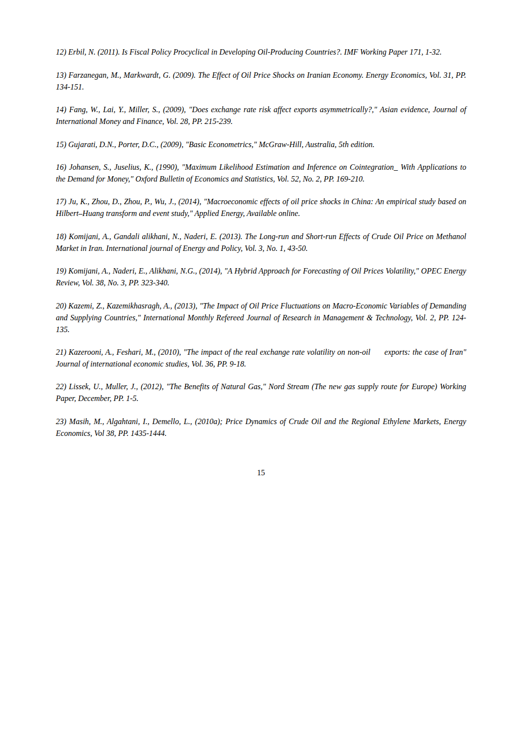12) Erbil, N. (2011). Is Fiscal Policy Procyclical in Developing Oil-Producing Countries?. IMF Working Paper 171, 1-32.
13) Farzanegan, M., Markwardt, G. (2009). The Effect of Oil Price Shocks on Iranian Economy. Energy Economics, Vol. 31, PP. 134-151.
14) Fang, W., Lai, Y., Miller, S., (2009), "Does exchange rate risk affect exports asymmetrically?," Asian evidence, Journal of International Money and Finance, Vol. 28, PP. 215-239.
15) Gujarati, D.N., Porter, D.C., (2009), "Basic Econometrics," McGraw-Hill, Australia, 5th edition.
16) Johansen, S., Juselius, K., (1990), "Maximum Likelihood Estimation and Inference on Cointegration_ With Applications to the Demand for Money," Oxford Bulletin of Economics and Statistics, Vol. 52, No. 2, PP. 169-210.
17) Ju, K., Zhou, D., Zhou, P., Wu, J., (2014), "Macroeconomic effects of oil price shocks in China: An empirical study based on Hilbert–Huang transform and event study," Applied Energy, Available online.
18) Komijani, A., Gandali alikhani, N., Naderi, E. (2013). The Long-run and Short-run Effects of Crude Oil Price on Methanol Market in Iran. International journal of Energy and Policy, Vol. 3, No. 1, 43-50.
19) Komijani, A., Naderi, E., Alikhani, N.G., (2014), "A Hybrid Approach for Forecasting of Oil Prices Volatility," OPEC Energy Review, Vol. 38, No. 3, PP. 323-340.
20) Kazemi, Z., Kazemikhasragh, A., (2013), "The Impact of Oil Price Fluctuations on Macro-Economic Variables of Demanding and Supplying Countries," International Monthly Refereed Journal of Research in Management & Technology, Vol. 2, PP. 124-135.
21) Kazerooni, A., Feshari, M., (2010), "The impact of the real exchange rate volatility on non-oil exports: the case of Iran" Journal of international economic studies, Vol. 36, PP. 9-18.
22) Lissek, U., Muller, J., (2012), "The Benefits of Natural Gas," Nord Stream (The new gas supply route for Europe) Working Paper, December, PP. 1-5.
23) Masih, M., Algahtani, I., Demello, L., (2010a); Price Dynamics of Crude Oil and the Regional Ethylene Markets, Energy Economics, Vol 38, PP. 1435-1444.
15